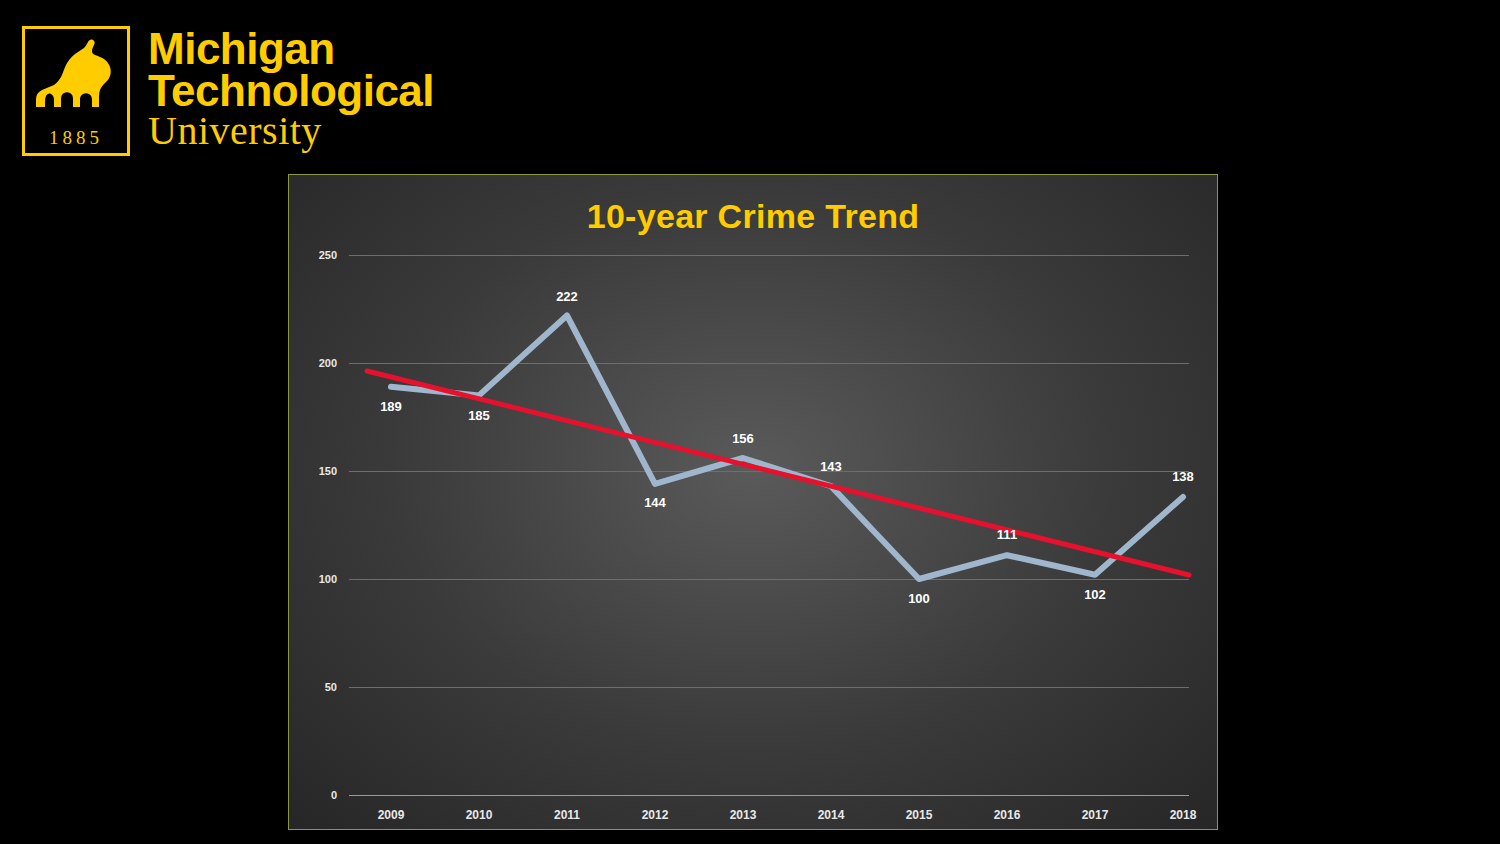1885
Michigan Technological University
10-year Crime Trend
250 200 150 100 50 0 2009 2010 2011 2012 2013 2014 2015 2016 2017 2018 189 185 222 144 156 143 100 111 102 138
10-year Crime Trend
| Year | Crimes |
| --- | --- |
| 2009 | 189 |
| 2010 | 185 |
| 2011 | 222 |
| 2012 | 144 |
| 2013 | 156 |
| 2014 | 143 |
| 2015 | 100 |
| 2016 | 111 |
| 2017 | 102 |
| 2018 | 138 |